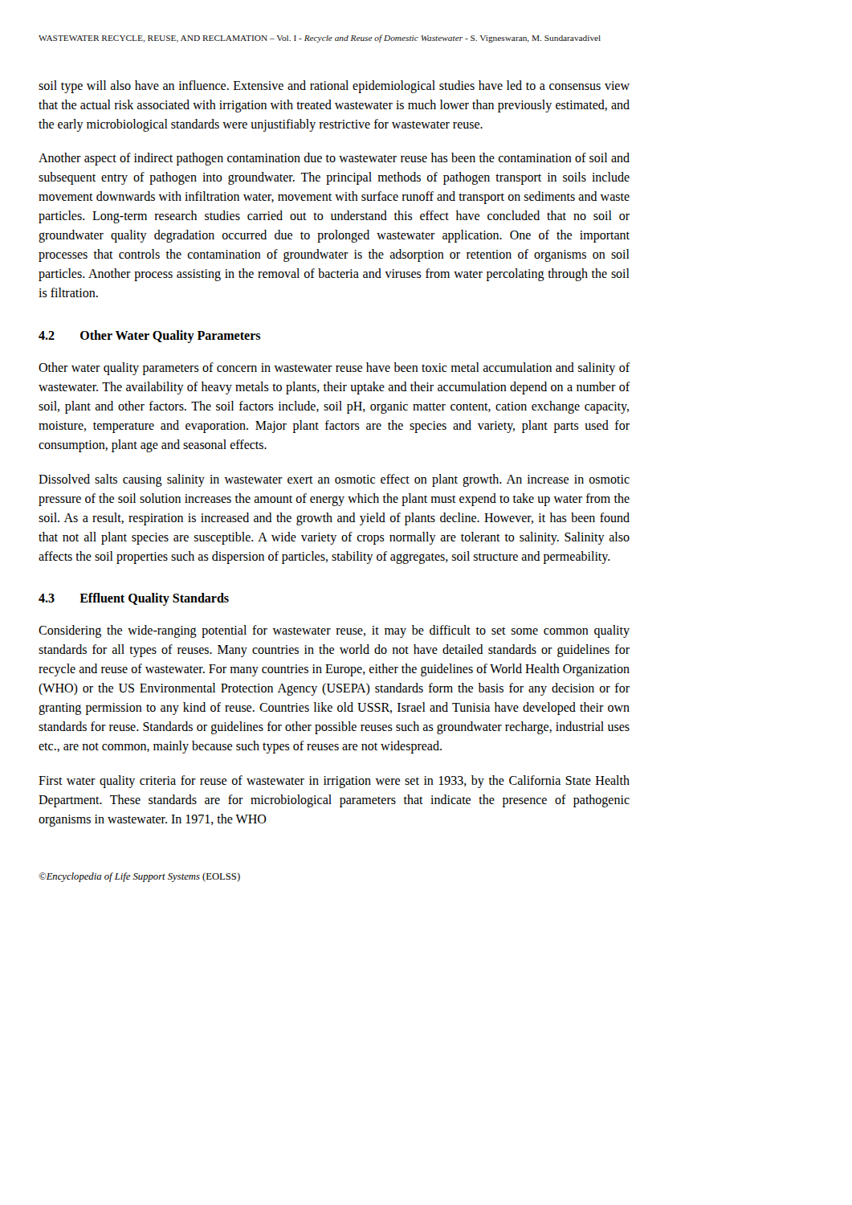WASTEWATER RECYCLE, REUSE, AND RECLAMATION – Vol. I - Recycle and Reuse of Domestic Wastewater - S. Vigneswaran, M. Sundaravadivel
soil type will also have an influence. Extensive and rational epidemiological studies have led to a consensus view that the actual risk associated with irrigation with treated wastewater is much lower than previously estimated, and the early microbiological standards were unjustifiably restrictive for wastewater reuse.
Another aspect of indirect pathogen contamination due to wastewater reuse has been the contamination of soil and subsequent entry of pathogen into groundwater. The principal methods of pathogen transport in soils include movement downwards with infiltration water, movement with surface runoff and transport on sediments and waste particles. Long-term research studies carried out to understand this effect have concluded that no soil or groundwater quality degradation occurred due to prolonged wastewater application. One of the important processes that controls the contamination of groundwater is the adsorption or retention of organisms on soil particles. Another process assisting in the removal of bacteria and viruses from water percolating through the soil is filtration.
4.2 Other Water Quality Parameters
Other water quality parameters of concern in wastewater reuse have been toxic metal accumulation and salinity of wastewater. The availability of heavy metals to plants, their uptake and their accumulation depend on a number of soil, plant and other factors. The soil factors include, soil pH, organic matter content, cation exchange capacity, moisture, temperature and evaporation. Major plant factors are the species and variety, plant parts used for consumption, plant age and seasonal effects.
Dissolved salts causing salinity in wastewater exert an osmotic effect on plant growth. An increase in osmotic pressure of the soil solution increases the amount of energy which the plant must expend to take up water from the soil. As a result, respiration is increased and the growth and yield of plants decline. However, it has been found that not all plant species are susceptible. A wide variety of crops normally are tolerant to salinity. Salinity also affects the soil properties such as dispersion of particles, stability of aggregates, soil structure and permeability.
4.3 Effluent Quality Standards
Considering the wide-ranging potential for wastewater reuse, it may be difficult to set some common quality standards for all types of reuses. Many countries in the world do not have detailed standards or guidelines for recycle and reuse of wastewater. For many countries in Europe, either the guidelines of World Health Organization (WHO) or the US Environmental Protection Agency (USEPA) standards form the basis for any decision or for granting permission to any kind of reuse. Countries like old USSR, Israel and Tunisia have developed their own standards for reuse. Standards or guidelines for other possible reuses such as groundwater recharge, industrial uses etc., are not common, mainly because such types of reuses are not widespread.
First water quality criteria for reuse of wastewater in irrigation were set in 1933, by the California State Health Department. These standards are for microbiological parameters that indicate the presence of pathogenic organisms in wastewater. In 1971, the WHO
©Encyclopedia of Life Support Systems (EOLSS)